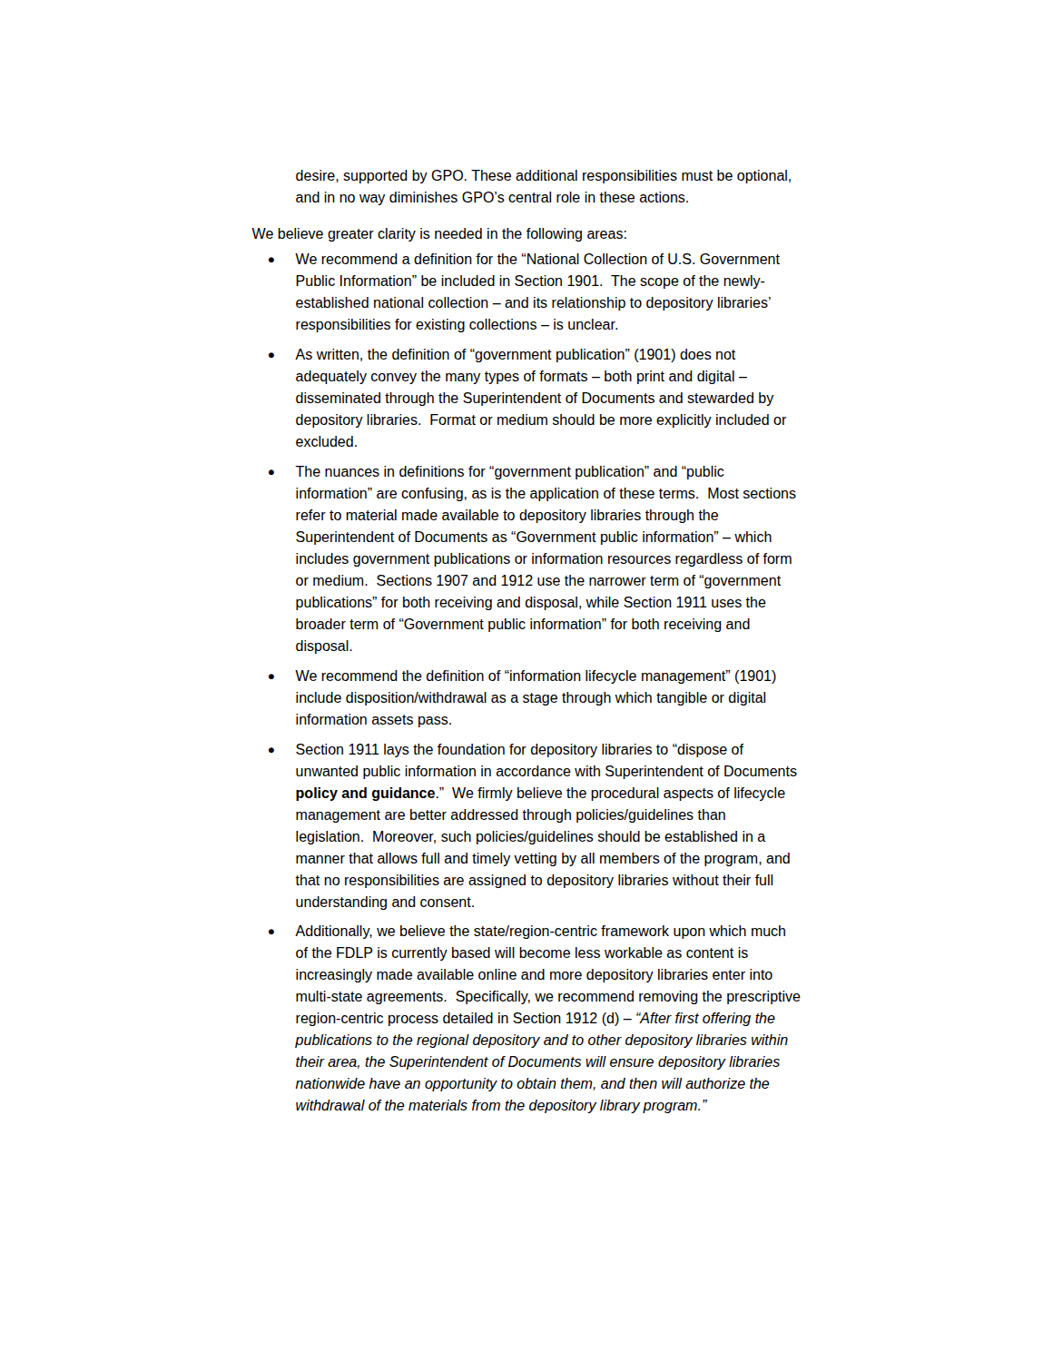desire, supported by GPO. These additional responsibilities must be optional, and in no way diminishes GPO’s central role in these actions.
We believe greater clarity is needed in the following areas:
We recommend a definition for the “National Collection of U.S. Government Public Information” be included in Section 1901. The scope of the newly-established national collection – and its relationship to depository libraries’ responsibilities for existing collections – is unclear.
As written, the definition of “government publication” (1901) does not adequately convey the many types of formats – both print and digital – disseminated through the Superintendent of Documents and stewarded by depository libraries. Format or medium should be more explicitly included or excluded.
The nuances in definitions for “government publication” and “public information” are confusing, as is the application of these terms. Most sections refer to material made available to depository libraries through the Superintendent of Documents as “Government public information” – which includes government publications or information resources regardless of form or medium. Sections 1907 and 1912 use the narrower term of “government publications” for both receiving and disposal, while Section 1911 uses the broader term of “Government public information” for both receiving and disposal.
We recommend the definition of “information lifecycle management” (1901) include disposition/withdrawal as a stage through which tangible or digital information assets pass.
Section 1911 lays the foundation for depository libraries to “dispose of unwanted public information in accordance with Superintendent of Documents policy and guidance.” We firmly believe the procedural aspects of lifecycle management are better addressed through policies/guidelines than legislation. Moreover, such policies/guidelines should be established in a manner that allows full and timely vetting by all members of the program, and that no responsibilities are assigned to depository libraries without their full understanding and consent.
Additionally, we believe the state/region-centric framework upon which much of the FDLP is currently based will become less workable as content is increasingly made available online and more depository libraries enter into multi-state agreements. Specifically, we recommend removing the prescriptive region-centric process detailed in Section 1912 (d) – “After first offering the publications to the regional depository and to other depository libraries within their area, the Superintendent of Documents will ensure depository libraries nationwide have an opportunity to obtain them, and then will authorize the withdrawal of the materials from the depository library program.”